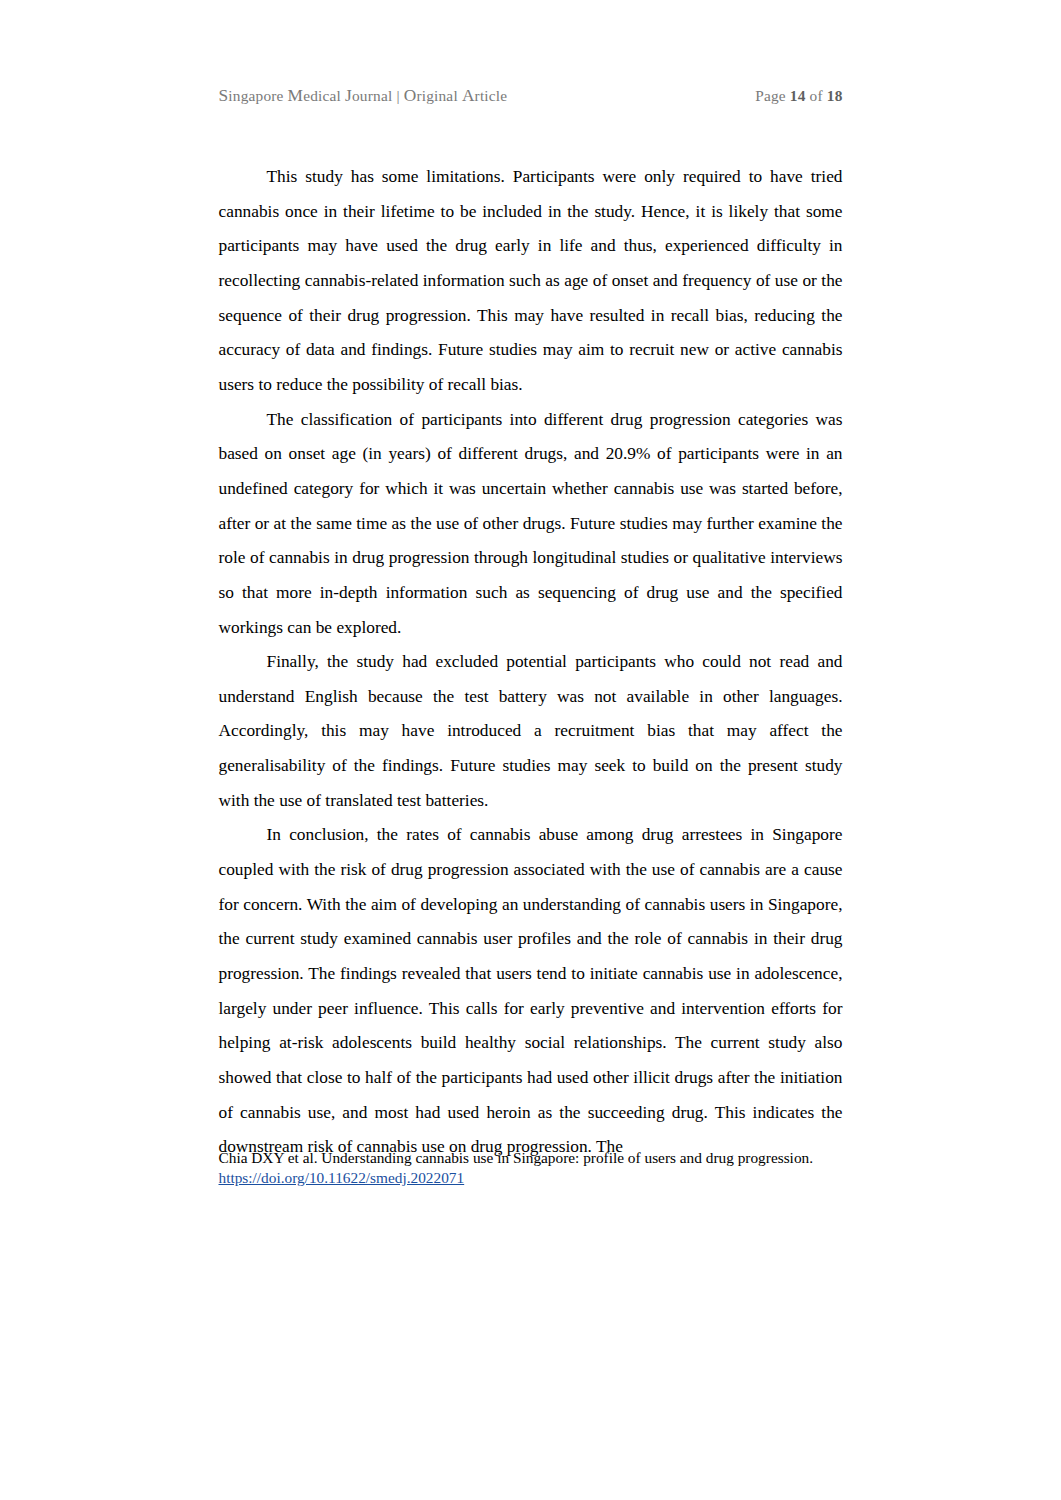Singapore Medical Journal | Original Article
Page 14 of 18
This study has some limitations. Participants were only required to have tried cannabis once in their lifetime to be included in the study. Hence, it is likely that some participants may have used the drug early in life and thus, experienced difficulty in recollecting cannabis-related information such as age of onset and frequency of use or the sequence of their drug progression. This may have resulted in recall bias, reducing the accuracy of data and findings. Future studies may aim to recruit new or active cannabis users to reduce the possibility of recall bias.
The classification of participants into different drug progression categories was based on onset age (in years) of different drugs, and 20.9% of participants were in an undefined category for which it was uncertain whether cannabis use was started before, after or at the same time as the use of other drugs. Future studies may further examine the role of cannabis in drug progression through longitudinal studies or qualitative interviews so that more in-depth information such as sequencing of drug use and the specified workings can be explored.
Finally, the study had excluded potential participants who could not read and understand English because the test battery was not available in other languages. Accordingly, this may have introduced a recruitment bias that may affect the generalisability of the findings. Future studies may seek to build on the present study with the use of translated test batteries.
In conclusion, the rates of cannabis abuse among drug arrestees in Singapore coupled with the risk of drug progression associated with the use of cannabis are a cause for concern. With the aim of developing an understanding of cannabis users in Singapore, the current study examined cannabis user profiles and the role of cannabis in their drug progression. The findings revealed that users tend to initiate cannabis use in adolescence, largely under peer influence. This calls for early preventive and intervention efforts for helping at-risk adolescents build healthy social relationships. The current study also showed that close to half of the participants had used other illicit drugs after the initiation of cannabis use, and most had used heroin as the succeeding drug. This indicates the downstream risk of cannabis use on drug progression. The
Chia DXY et al. Understanding cannabis use in Singapore: profile of users and drug progression.
https://doi.org/10.11622/smedj.2022071